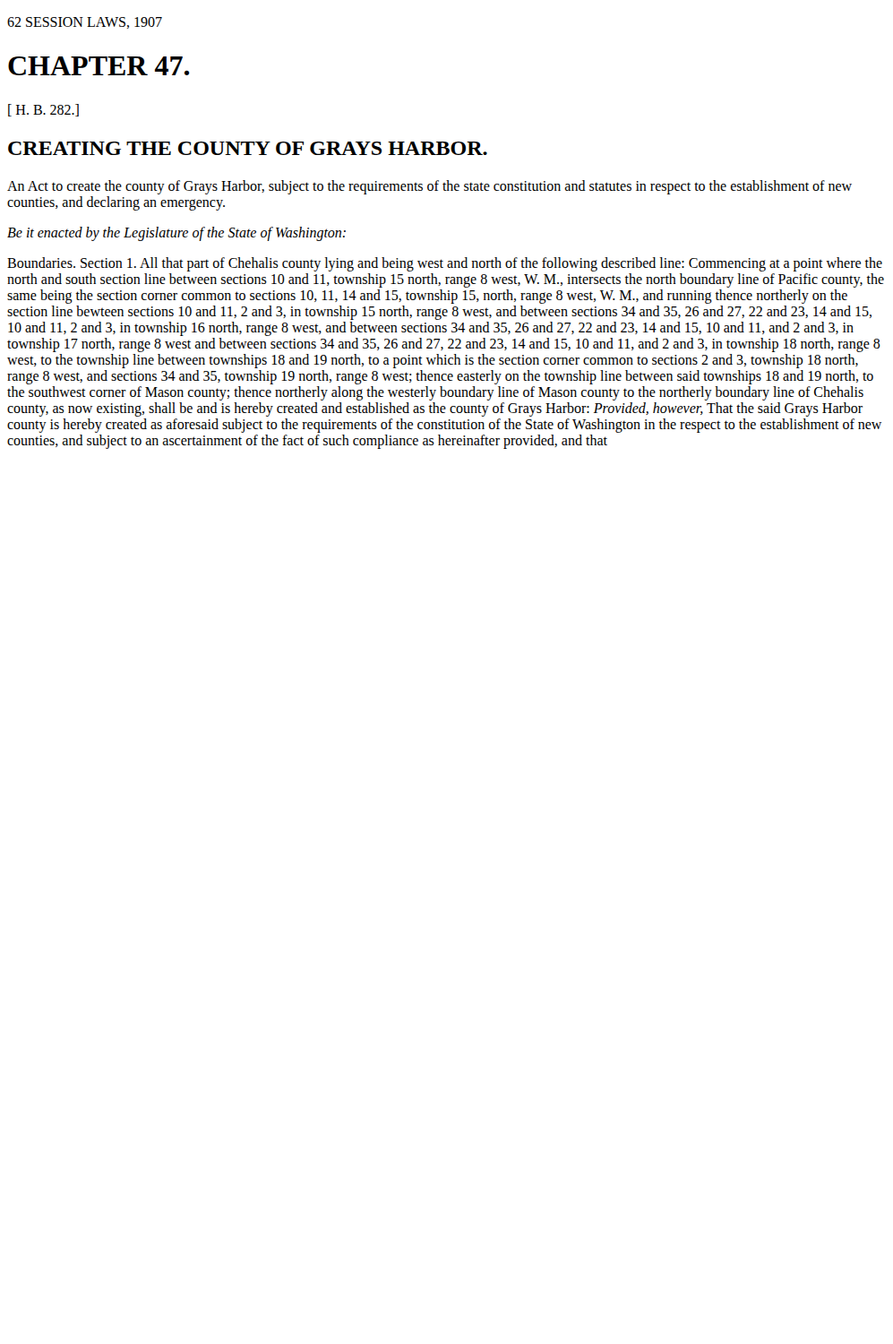62 SESSION LAWS, 1907
CHAPTER 47.
[ H. B. 282.]
CREATING THE COUNTY OF GRAYS HARBOR.
An Act to create the county of Grays Harbor, subject to the requirements of the state constitution and statutes in respect to the establishment of new counties, and declaring an emergency.
Be it enacted by the Legislature of the State of Washington:
Boundaries. Section 1. All that part of Chehalis county lying and being west and north of the following described line: Commencing at a point where the north and south section line between sections 10 and 11, township 15 north, range 8 west, W. M., intersects the north boundary line of Pacific county, the same being the section corner common to sections 10, 11, 14 and 15, township 15, north, range 8 west, W. M., and running thence northerly on the section line bewteen sections 10 and 11, 2 and 3, in township 15 north, range 8 west, and between sections 34 and 35, 26 and 27, 22 and 23, 14 and 15, 10 and 11, 2 and 3, in township 16 north, range 8 west, and between sections 34 and 35, 26 and 27, 22 and 23, 14 and 15, 10 and 11, and 2 and 3, in township 17 north, range 8 west and between sections 34 and 35, 26 and 27, 22 and 23, 14 and 15, 10 and 11, and 2 and 3, in township 18 north, range 8 west, to the township line between townships 18 and 19 north, to a point which is the section corner common to sections 2 and 3, township 18 north, range 8 west, and sections 34 and 35, township 19 north, range 8 west; thence easterly on the township line between said townships 18 and 19 north, to the southwest corner of Mason county; thence northerly along the westerly boundary line of Mason county to the northerly boundary line of Chehalis county, as now existing, shall be and is hereby created and established as the county of Grays Harbor: Provided, however, That the said Grays Harbor county is hereby created as aforesaid subject to the requirements of the constitution of the State of Washington in the respect to the establishment of new counties, and subject to an ascertainment of the fact of such compliance as hereinafter provided, and that